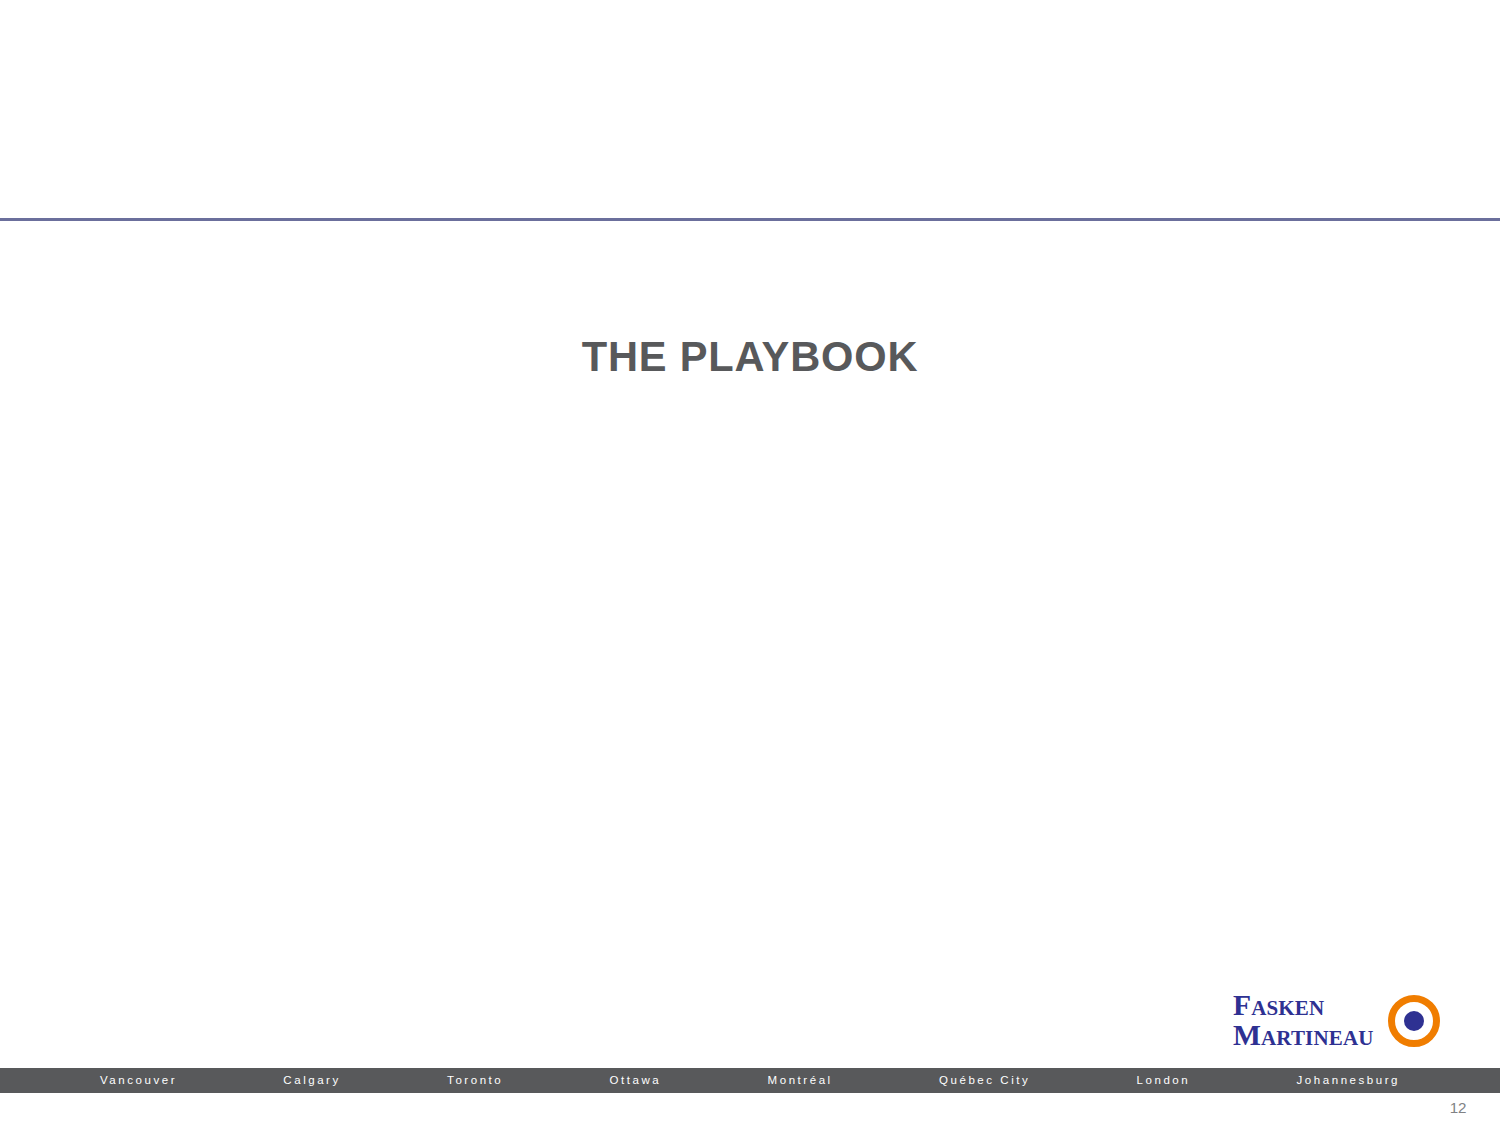The Playbook
Fasken Martineau
Vancouver
Calgary
Toronto
Ottawa
Montréal
Québec City
London
Johannesburg
12